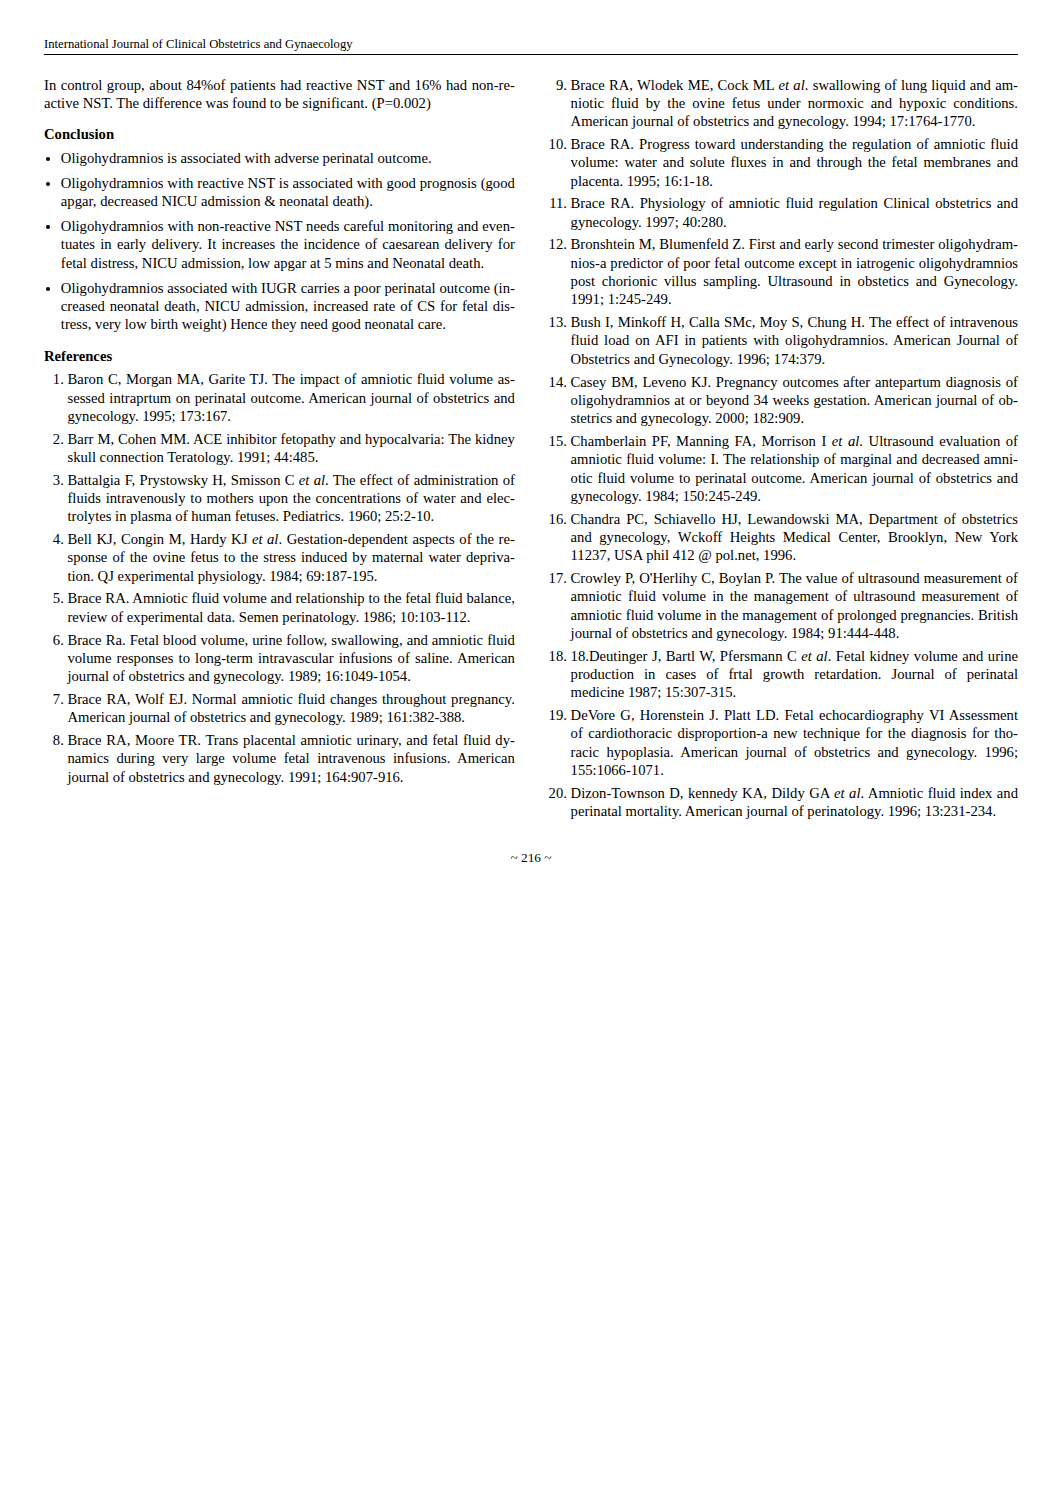International Journal of Clinical Obstetrics and Gynaecology
In control group, about 84%of patients had reactive NST and 16% had non-reactive NST. The difference was found to be significant. (P=0.002)
Conclusion
Oligohydramnios is associated with adverse perinatal outcome.
Oligohydramnios with reactive NST is associated with good prognosis (good apgar, decreased NICU admission & neonatal death).
Oligohydramnios with non-reactive NST needs careful monitoring and eventuates in early delivery. It increases the incidence of caesarean delivery for fetal distress, NICU admission, low apgar at 5 mins and Neonatal death.
Oligohydramnios associated with IUGR carries a poor perinatal outcome (increased neonatal death, NICU admission, increased rate of CS for fetal distress, very low birth weight) Hence they need good neonatal care.
References
Baron C, Morgan MA, Garite TJ. The impact of amniotic fluid volume assessed intraprtum on perinatal outcome. American journal of obstetrics and gynecology. 1995; 173:167.
Barr M, Cohen MM. ACE inhibitor fetopathy and hypocalvaria: The kidney skull connection Teratology. 1991; 44:485.
Battalgia F, Prystowsky H, Smisson C et al. The effect of administration of fluids intravenously to mothers upon the concentrations of water and electrolytes in plasma of human fetuses. Pediatrics. 1960; 25:2-10.
Bell KJ, Congin M, Hardy KJ et al. Gestation-dependent aspects of the response of the ovine fetus to the stress induced by maternal water deprivation. QJ experimental physiology. 1984; 69:187-195.
Brace RA. Amniotic fluid volume and relationship to the fetal fluid balance, review of experimental data. Semen perinatology. 1986; 10:103-112.
Brace Ra. Fetal blood volume, urine follow, swallowing, and amniotic fluid volume responses to long-term intravascular infusions of saline. American journal of obstetrics and gynecology. 1989; 16:1049-1054.
Brace RA, Wolf EJ. Normal amniotic fluid changes throughout pregnancy. American journal of obstetrics and gynecology. 1989; 161:382-388.
Brace RA, Moore TR. Trans placental amniotic urinary, and fetal fluid dynamics during very large volume fetal intravenous infusions. American journal of obstetrics and gynecology. 1991; 164:907-916.
Brace RA, Wlodek ME, Cock ML et al. swallowing of lung liquid and amniotic fluid by the ovine fetus under normoxic and hypoxic conditions. American journal of obstetrics and gynecology. 1994; 17:1764-1770.
Brace RA. Progress toward understanding the regulation of amniotic fluid volume: water and solute fluxes in and through the fetal membranes and placenta. 1995; 16:1-18.
Brace RA. Physiology of amniotic fluid regulation Clinical obstetrics and gynecology. 1997; 40:280.
Bronshtein M, Blumenfeld Z. First and early second trimester oligohydramnios-a predictor of poor fetal outcome except in iatrogenic oligohydramnios post chorionic villus sampling. Ultrasound in obstetics and Gynecology. 1991; 1:245-249.
Bush I, Minkoff H, Calla SMc, Moy S, Chung H. The effect of intravenous fluid load on AFI in patients with oligohydramnios. American Journal of Obstetrics and Gynecology. 1996; 174:379.
Casey BM, Leveno KJ. Pregnancy outcomes after antepartum diagnosis of oligohydramnios at or beyond 34 weeks gestation. American journal of obstetrics and gynecology. 2000; 182:909.
Chamberlain PF, Manning FA, Morrison I et al. Ultrasound evaluation of amniotic fluid volume: I. The relationship of marginal and decreased amniotic fluid volume to perinatal outcome. American journal of obstetrics and gynecology. 1984; 150:245-249.
Chandra PC, Schiavello HJ, Lewandowski MA, Department of obstetrics and gynecology, Wckoff Heights Medical Center, Brooklyn, New York 11237, USA phil 412 @ pol.net, 1996.
Crowley P, O'Herlihy C, Boylan P. The value of ultrasound measurement of amniotic fluid volume in the management of ultrasound measurement of amniotic fluid volume in the management of prolonged pregnancies. British journal of obstetrics and gynecology. 1984; 91:444-448.
18.Deutinger J, Bartl W, Pfersmann C et al. Fetal kidney volume and urine production in cases of frtal growth retardation. Journal of perinatal medicine 1987; 15:307-315.
DeVore G, Horenstein J. Platt LD. Fetal echocardiography VI Assessment of cardiothoracic disproportion-a new technique for the diagnosis for thoracic hypoplasia. American journal of obstetrics and gynecology. 1996; 155:1066-1071.
Dizon-Townson D, kennedy KA, Dildy GA et al. Amniotic fluid index and perinatal mortality. American journal of perinatology. 1996; 13:231-234.
~ 216 ~